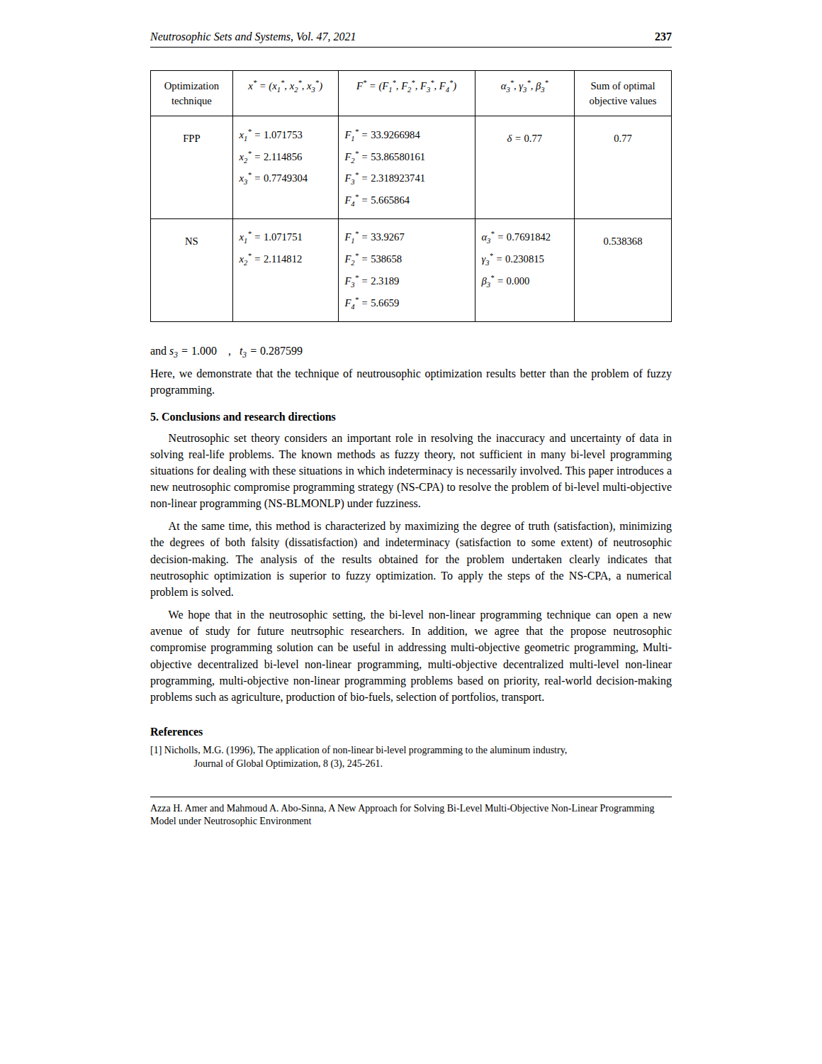Neutrosophic Sets and Systems, Vol. 47, 2021 237
| Optimization technique | x * = (x 1 * , x 2 * , x 3 * ) | F * = (F 1 * , F 2 * , F 3 * , F 4 * ) | α 3 * , γ 3 * , β 3 * | Sum of optimal objective values |
| --- | --- | --- | --- | --- |
| FPP | x 1 * = 1.071753 x 2 * = 2.114856 x 3 * = 0.7749304 | F 1 * = 33.9266984 F 2 * = 53.86580161 F 3 * = 2.318923741 F 4 * = 5.665864 | δ = 0.77 | 0.77 |
| NS | x 1 * = 1.071751 x 2 * = 2.114812 | F 1 * = 33.9267 F 2 * = 538658 F 3 * = 2.3189 F 4 * = 5.6659 | α 3 * = 0.7691842 γ 3 * = 0.230815 β 3 * = 0.000 | 0.538368 |
and s3 = 1.000 , t3 = 0.287599
Here, we demonstrate that the technique of neutrousophic optimization results better than the problem of fuzzy programming.
5. Conclusions and research directions
Neutrosophic set theory considers an important role in resolving the inaccuracy and uncertainty of data in solving real-life problems. The known methods as fuzzy theory, not sufficient in many bi-level programming situations for dealing with these situations in which indeterminacy is necessarily involved. This paper introduces a new neutrosophic compromise programming strategy (NS-CPA) to resolve the problem of bi-level multi-objective non-linear programming (NS-BLMONLP) under fuzziness.
At the same time, this method is characterized by maximizing the degree of truth (satisfaction), minimizing the degrees of both falsity (dissatisfaction) and indeterminacy (satisfaction to some extent) of neutrosophic decision-making. The analysis of the results obtained for the problem undertaken clearly indicates that neutrosophic optimization is superior to fuzzy optimization. To apply the steps of the NS-CPA, a numerical problem is solved.
We hope that in the neutrosophic setting, the bi-level non-linear programming technique can open a new avenue of study for future neutrsophic researchers. In addition, we agree that the propose neutrosophic compromise programming solution can be useful in addressing multi-objective geometric programming, Multi-objective decentralized bi-level non-linear programming, multi-objective decentralized multi-level non-linear programming, multi-objective non-linear programming problems based on priority, real-world decision-making problems such as agriculture, production of bio-fuels, selection of portfolios, transport.
References
[1] Nicholls, M.G. (1996), The application of non-linear bi-level programming to the aluminum industry, Journal of Global Optimization, 8 (3), 245-261.
Azza H. Amer and Mahmoud A. Abo-Sinna, A New Approach for Solving Bi-Level Multi-Objective Non-Linear Programming Model under Neutrosophic Environment